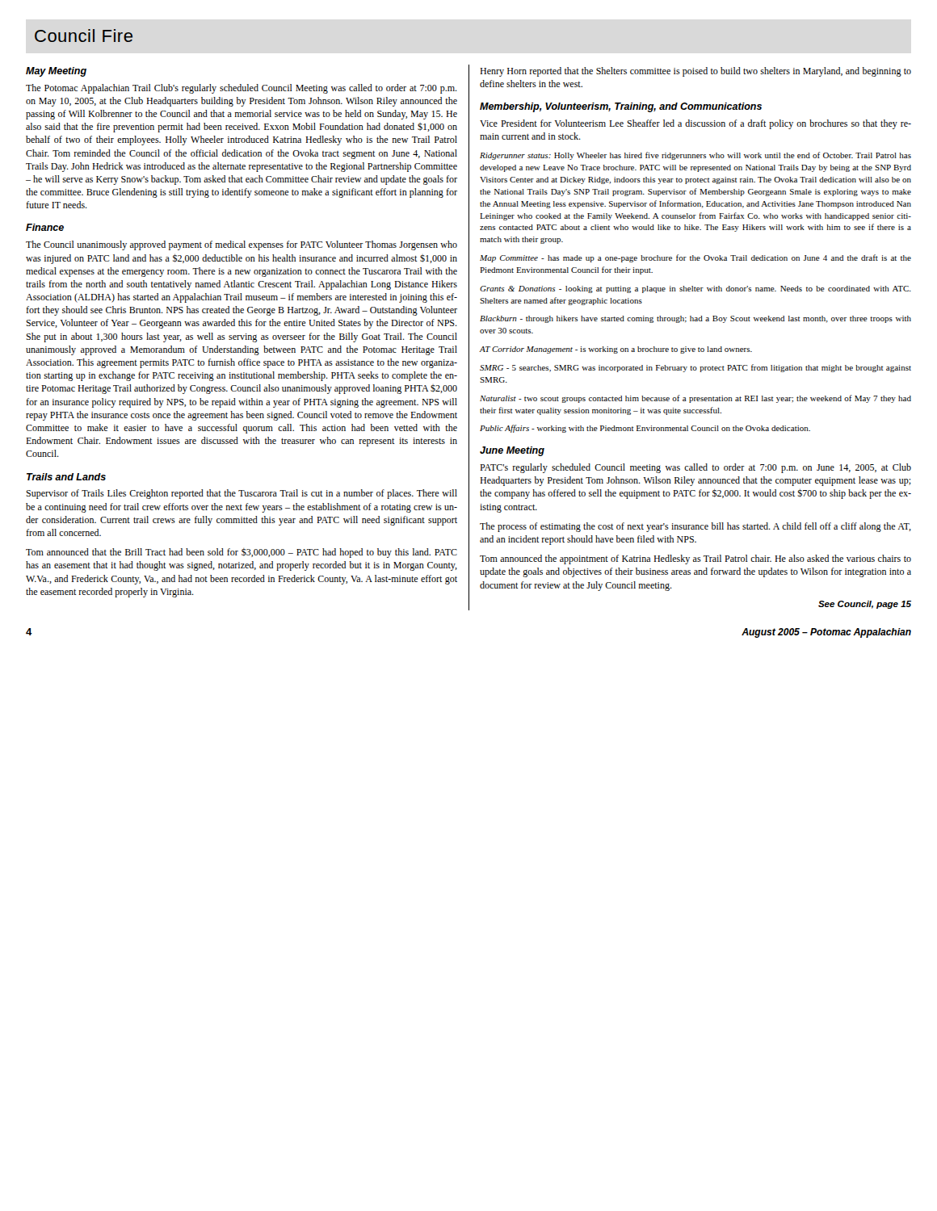Council Fire
May Meeting
The Potomac Appalachian Trail Club's regularly scheduled Council Meeting was called to order at 7:00 p.m. on May 10, 2005, at the Club Headquarters building by President Tom Johnson. Wilson Riley announced the passing of Will Kolbrenner to the Council and that a memorial service was to be held on Sunday, May 15. He also said that the fire prevention permit had been received. Exxon Mobil Foundation had donated $1,000 on behalf of two of their employees. Holly Wheeler introduced Katrina Hedlesky who is the new Trail Patrol Chair. Tom reminded the Council of the official dedication of the Ovoka tract segment on June 4, National Trails Day. John Hedrick was introduced as the alternate representative to the Regional Partnership Committee – he will serve as Kerry Snow's backup. Tom asked that each Committee Chair review and update the goals for the committee. Bruce Glendening is still trying to identify someone to make a significant effort in planning for future IT needs.
Finance
The Council unanimously approved payment of medical expenses for PATC Volunteer Thomas Jorgensen who was injured on PATC land and has a $2,000 deductible on his health insurance and incurred almost $1,000 in medical expenses at the emergency room. There is a new organization to connect the Tuscarora Trail with the trails from the north and south tentatively named Atlantic Crescent Trail. Appalachian Long Distance Hikers Association (ALDHA) has started an Appalachian Trail museum – if members are interested in joining this effort they should see Chris Brunton. NPS has created the George B Hartzog, Jr. Award – Outstanding Volunteer Service, Volunteer of Year – Georgeann was awarded this for the entire United States by the Director of NPS. She put in about 1,300 hours last year, as well as serving as overseer for the Billy Goat Trail. The Council unanimously approved a Memorandum of Understanding between PATC and the Potomac Heritage Trail Association. This agreement permits PATC to furnish office space to PHTA as assistance to the new organization starting up in exchange for PATC receiving an institutional membership. PHTA seeks to complete the entire Potomac Heritage Trail authorized by Congress. Council also unanimously approved loaning PHTA $2,000 for an insurance policy required by NPS, to be repaid within a year of PHTA signing the agreement. NPS will repay PHTA the insurance costs once the agreement has been signed. Council voted to remove the Endowment Committee to make it easier to have a successful quorum call. This action had been vetted with the Endowment Chair. Endowment issues are discussed with the treasurer who can represent its interests in Council.
Trails and Lands
Supervisor of Trails Liles Creighton reported that the Tuscarora Trail is cut in a number of places. There will be a continuing need for trail crew efforts over the next few years – the establishment of a rotating crew is under consideration. Current trail crews are fully committed this year and PATC will need significant support from all concerned.
Tom announced that the Brill Tract had been sold for $3,000,000 – PATC had hoped to buy this land. PATC has an easement that it had thought was signed, notarized, and properly recorded but it is in Morgan County, W.Va., and Frederick County, Va., and had not been recorded in Frederick County, Va. A last-minute effort got the easement recorded properly in Virginia.
Henry Horn reported that the Shelters committee is poised to build two shelters in Maryland, and beginning to define shelters in the west.
Membership, Volunteerism, Training, and Communications
Vice President for Volunteerism Lee Sheaffer led a discussion of a draft policy on brochures so that they remain current and in stock.
Ridgerunner status: Holly Wheeler has hired five ridgerunners who will work until the end of October. Trail Patrol has developed a new Leave No Trace brochure. PATC will be represented on National Trails Day by being at the SNP Byrd Visitors Center and at Dickey Ridge, indoors this year to protect against rain. The Ovoka Trail dedication will also be on the National Trails Day's SNP Trail program. Supervisor of Membership Georgeann Smale is exploring ways to make the Annual Meeting less expensive. Supervisor of Information, Education, and Activities Jane Thompson introduced Nan Leininger who cooked at the Family Weekend. A counselor from Fairfax Co. who works with handicapped senior citizens contacted PATC about a client who would like to hike. The Easy Hikers will work with him to see if there is a match with their group.
Map Committee - has made up a one-page brochure for the Ovoka Trail dedication on June 4 and the draft is at the Piedmont Environmental Council for their input.
Grants & Donations - looking at putting a plaque in shelter with donor's name. Needs to be coordinated with ATC. Shelters are named after geographic locations
Blackburn - through hikers have started coming through; had a Boy Scout weekend last month, over three troops with over 30 scouts.
AT Corridor Management - is working on a brochure to give to land owners.
SMRG - 5 searches, SMRG was incorporated in February to protect PATC from litigation that might be brought against SMRG.
Naturalist - two scout groups contacted him because of a presentation at REI last year; the weekend of May 7 they had their first water quality session monitoring – it was quite successful.
Public Affairs - working with the Piedmont Environmental Council on the Ovoka dedication.
June Meeting
PATC's regularly scheduled Council meeting was called to order at 7:00 p.m. on June 14, 2005, at Club Headquarters by President Tom Johnson. Wilson Riley announced that the computer equipment lease was up; the company has offered to sell the equipment to PATC for $2,000. It would cost $700 to ship back per the existing contract.
The process of estimating the cost of next year's insurance bill has started. A child fell off a cliff along the AT, and an incident report should have been filed with NPS.
Tom announced the appointment of Katrina Hedlesky as Trail Patrol chair. He also asked the various chairs to update the goals and objectives of their business areas and forward the updates to Wilson for integration into a document for review at the July Council meeting.
See Council, page 15
4 August 2005 – Potomac Appalachian